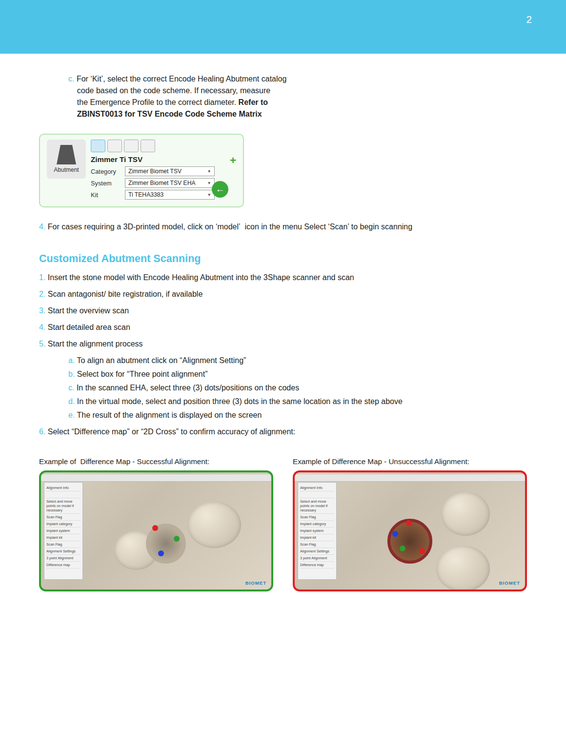2
c. For ‘Kit’, select the correct Encode Healing Abutment catalog
code based on the code scheme. If necessary, measure
the Emergence Profile to the correct diameter. Refer to
ZBINST0013 for TSV Encode Code Scheme Matrix
+
Abutment
Zimmer Ti TSV
Category
Zimmer Biomet TSV▼
System
Zimmer Biomet TSV EHA▼
Kit
Ti TEHA3383▼
←
4. For cases requiring a 3D-printed model, click on ‘model’ icon in the menu Select ‘Scan’ to begin scanning
Customized Abutment Scanning
1. Insert the stone model with Encode Healing Abutment into the 3Shape scanner and scan
2. Scan antagonist/ bite registration, if available
3. Start the overview scan
4. Start detailed area scan
5. Start the alignment process
a. To align an abutment click on “Alignment Setting”
b. Select box for “Three point alignment”
c. In the scanned EHA, select three (3) dots/positions on the codes
d. In the virtual mode, select and position three (3) dots in the same location as in the step above
e. The result of the alignment is displayed on the screen
6. Select “Difference map” or “2D Cross” to confirm accuracy of alignment:
Example of Difference Map - Successful Alignment:
Alignment Info
Select and move points on model if necessary
Scan Flag
Implant category
Implant system
Implant kit
Scan Flag
Alignment Settings
3 point Alignment
Difference map
BIOMET
Example of Difference Map - Unsuccessful Alignment:
Alignment Info
Select and move points on model if necessary
Scan Flag
Implant category
Implant system
Implant kit
Scan Flag
Alignment Settings
3 point Alignment
Difference map
BIOMET